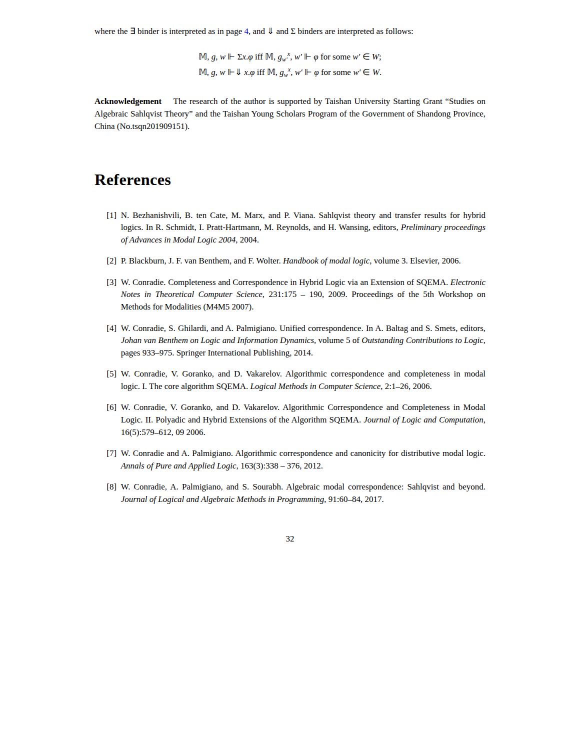where the ∃ binder is interpreted as in page 4, and ⇓ and Σ binders are interpreted as follows:
𝕄, g, w ⊩ Σx.φ iff 𝕄, gw′x, w′ ⊩ φ for some w′ ∈ W; 𝕄, g, w ⊩⇓ x.φ iff 𝕄, gwx, w′ ⊩ φ for some w′ ∈ W.
Acknowledgement The research of the author is supported by Taishan University Starting Grant “Studies on Algebraic Sahlqvist Theory” and the Taishan Young Scholars Program of the Government of Shandong Province, China (No.tsqn201909151).
References
N. Bezhanishvili, B. ten Cate, M. Marx, and P. Viana. Sahlqvist theory and transfer results for hybrid logics. In R. Schmidt, I. Pratt-Hartmann, M. Reynolds, and H. Wansing, editors, Preliminary proceedings of Advances in Modal Logic 2004, 2004.
P. Blackburn, J. F. van Benthem, and F. Wolter. Handbook of modal logic, volume 3. Elsevier, 2006.
W. Conradie. Completeness and Correspondence in Hybrid Logic via an Extension of SQEMA. Electronic Notes in Theoretical Computer Science, 231:175 – 190, 2009. Proceedings of the 5th Workshop on Methods for Modalities (M4M5 2007).
W. Conradie, S. Ghilardi, and A. Palmigiano. Unified correspondence. In A. Baltag and S. Smets, editors, Johan van Benthem on Logic and Information Dynamics, volume 5 of Outstanding Contributions to Logic, pages 933–975. Springer International Publishing, 2014.
W. Conradie, V. Goranko, and D. Vakarelov. Algorithmic correspondence and completeness in modal logic. I. The core algorithm SQEMA. Logical Methods in Computer Science, 2:1–26, 2006.
W. Conradie, V. Goranko, and D. Vakarelov. Algorithmic Correspondence and Completeness in Modal Logic. II. Polyadic and Hybrid Extensions of the Algorithm SQEMA. Journal of Logic and Computation, 16(5):579–612, 09 2006.
W. Conradie and A. Palmigiano. Algorithmic correspondence and canonicity for distributive modal logic. Annals of Pure and Applied Logic, 163(3):338 – 376, 2012.
W. Conradie, A. Palmigiano, and S. Sourabh. Algebraic modal correspondence: Sahlqvist and beyond. Journal of Logical and Algebraic Methods in Programming, 91:60–84, 2017.
32